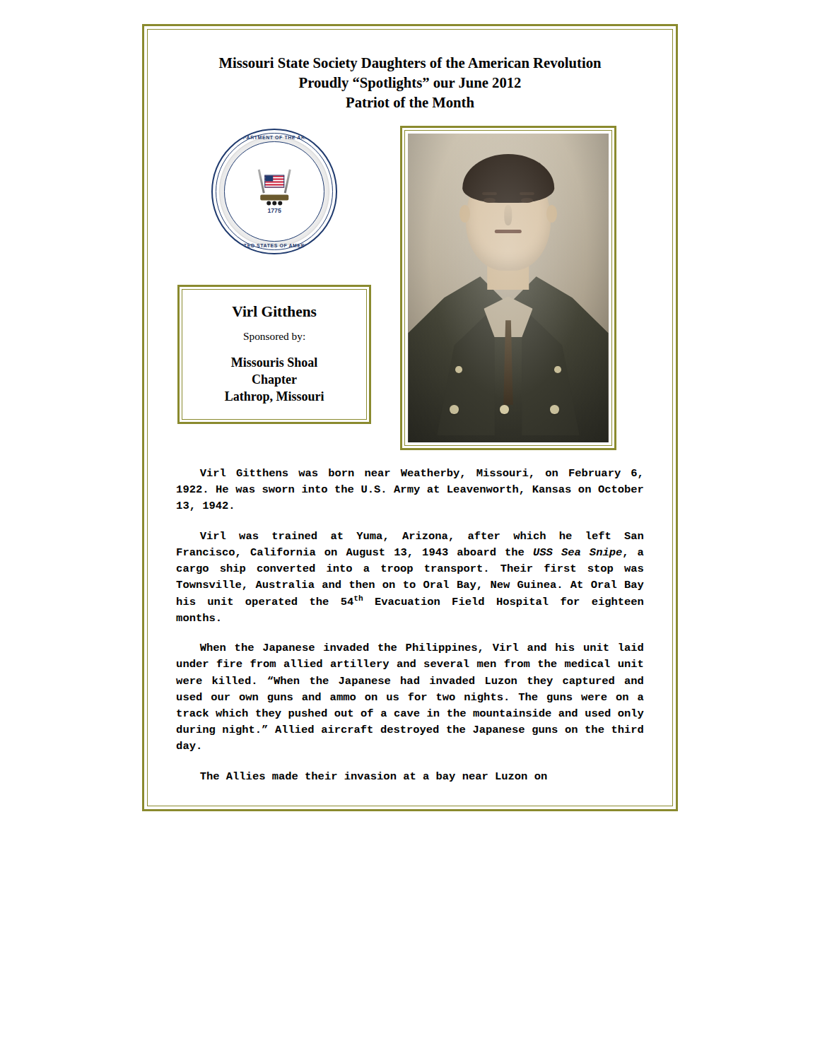Missouri State Society Daughters of the American Revolution
Proudly “Spotlights” our June 2012
Patriot of the Month
| DEPARTMENT OF THE ARMY 1775 UNITED STATES OF AMERICA Virl Gitthens Sponsored by: Missouris Shoal Chapter Lathrop, Missouri | |
Virl Gitthens was born near Weatherby, Missouri, on February 6, 1922. He was sworn into the U.S. Army at Leavenworth, Kansas on October 13, 1942.
Virl was trained at Yuma, Arizona, after which he left San Francisco, California on August 13, 1943 aboard the USS Sea Snipe, a cargo ship converted into a troop transport. Their first stop was Townsville, Australia and then on to Oral Bay, New Guinea. At Oral Bay his unit operated the 54th Evacuation Field Hospital for eighteen months.
When the Japanese invaded the Philippines, Virl and his unit laid under fire from allied artillery and several men from the medical unit were killed. “When the Japanese had invaded Luzon they captured and used our own guns and ammo on us for two nights. The guns were on a track which they pushed out of a cave in the mountainside and used only during night.” Allied aircraft destroyed the Japanese guns on the third day.
The Allies made their invasion at a bay near Luzon on